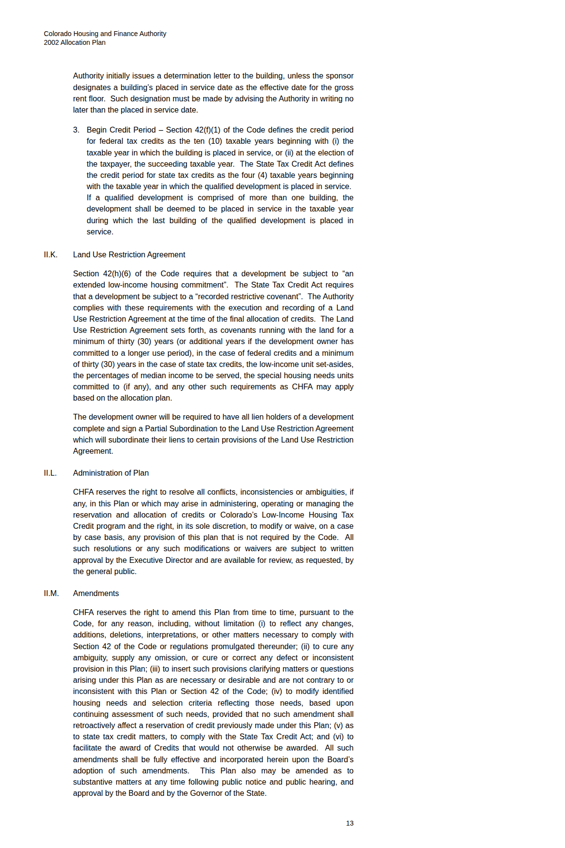Colorado Housing and Finance Authority
2002 Allocation Plan
Authority initially issues a determination letter to the building, unless the sponsor designates a building’s placed in service date as the effective date for the gross rent floor. Such designation must be made by advising the Authority in writing no later than the placed in service date.
3.
Begin Credit Period – Section 42(f)(1) of the Code defines the credit period for federal tax credits as the ten (10) taxable years beginning with (i) the taxable year in which the building is placed in service, or (ii) at the election of the taxpayer, the succeeding taxable year. The State Tax Credit Act defines the credit period for state tax credits as the four (4) taxable years beginning with the taxable year in which the qualified development is placed in service. If a qualified development is comprised of more than one building, the development shall be deemed to be placed in service in the taxable year during which the last building of the qualified development is placed in service.
II.K.
Land Use Restriction Agreement
Section 42(h)(6) of the Code requires that a development be subject to “an extended low-income housing commitment”. The State Tax Credit Act requires that a development be subject to a “recorded restrictive covenant”. The Authority complies with these requirements with the execution and recording of a Land Use Restriction Agreement at the time of the final allocation of credits. The Land Use Restriction Agreement sets forth, as covenants running with the land for a minimum of thirty (30) years (or additional years if the development owner has committed to a longer use period), in the case of federal credits and a minimum of thirty (30) years in the case of state tax credits, the low-income unit set-asides, the percentages of median income to be served, the special housing needs units committed to (if any), and any other such requirements as CHFA may apply based on the allocation plan.
The development owner will be required to have all lien holders of a development complete and sign a Partial Subordination to the Land Use Restriction Agreement which will subordinate their liens to certain provisions of the Land Use Restriction Agreement.
II.L.
Administration of Plan
CHFA reserves the right to resolve all conflicts, inconsistencies or ambiguities, if any, in this Plan or which may arise in administering, operating or managing the reservation and allocation of credits or Colorado’s Low-Income Housing Tax Credit program and the right, in its sole discretion, to modify or waive, on a case by case basis, any provision of this plan that is not required by the Code. All such resolutions or any such modifications or waivers are subject to written approval by the Executive Director and are available for review, as requested, by the general public.
II.M.
Amendments
CHFA reserves the right to amend this Plan from time to time, pursuant to the Code, for any reason, including, without limitation (i) to reflect any changes, additions, deletions, interpretations, or other matters necessary to comply with Section 42 of the Code or regulations promulgated thereunder; (ii) to cure any ambiguity, supply any omission, or cure or correct any defect or inconsistent provision in this Plan; (iii) to insert such provisions clarifying matters or questions arising under this Plan as are necessary or desirable and are not contrary to or inconsistent with this Plan or Section 42 of the Code; (iv) to modify identified housing needs and selection criteria reflecting those needs, based upon continuing assessment of such needs, provided that no such amendment shall retroactively affect a reservation of credit previously made under this Plan; (v) as to state tax credit matters, to comply with the State Tax Credit Act; and (vi) to facilitate the award of Credits that would not otherwise be awarded. All such amendments shall be fully effective and incorporated herein upon the Board’s adoption of such amendments. This Plan also may be amended as to substantive matters at any time following public notice and public hearing, and approval by the Board and by the Governor of the State.
13